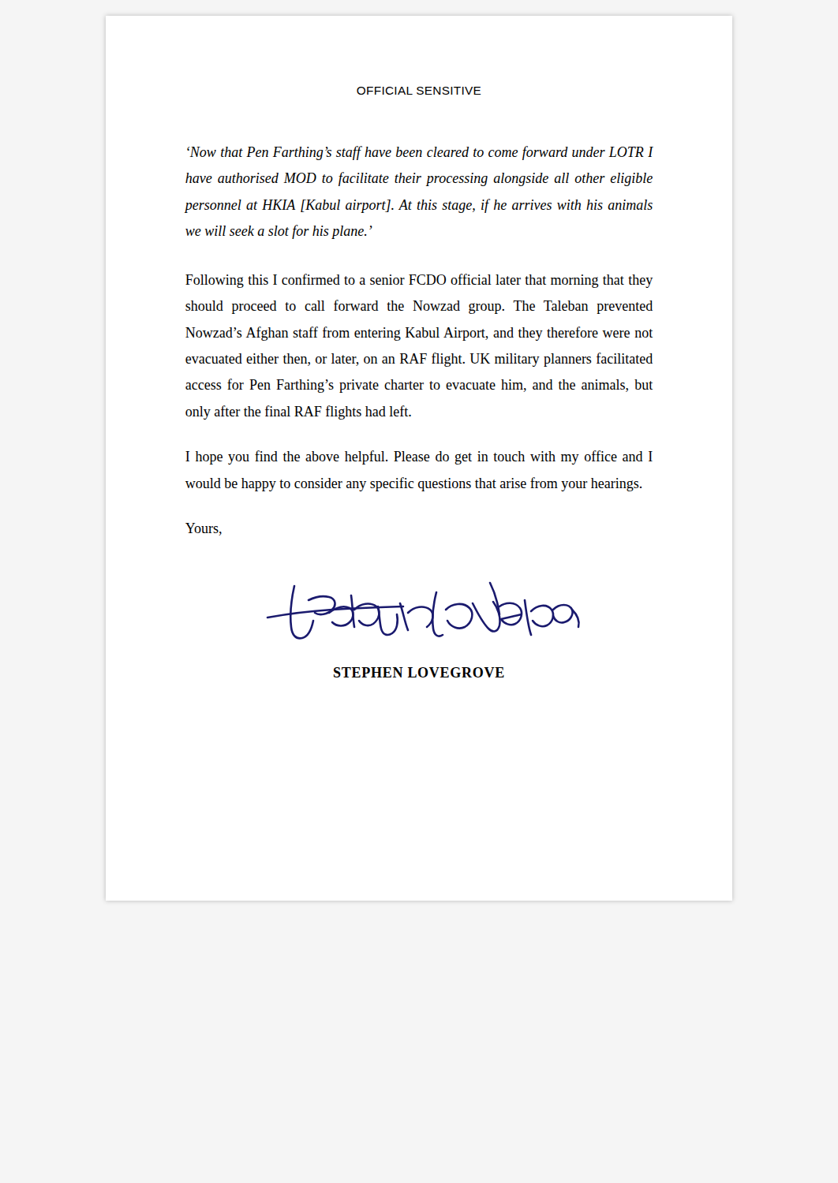OFFICIAL SENSITIVE
‘Now that Pen Farthing’s staff have been cleared to come forward under LOTR I have authorised MOD to facilitate their processing alongside all other eligible personnel at HKIA [Kabul airport]. At this stage, if he arrives with his animals we will seek a slot for his plane.’
Following this I confirmed to a senior FCDO official later that morning that they should proceed to call forward the Nowzad group. The Taleban prevented Nowzad’s Afghan staff from entering Kabul Airport, and they therefore were not evacuated either then, or later, on an RAF flight. UK military planners facilitated access for Pen Farthing’s private charter to evacuate him, and the animals, but only after the final RAF flights had left.
I hope you find the above helpful. Please do get in touch with my office and I would be happy to consider any specific questions that arise from your hearings.
Yours,
STEPHEN LOVEGROVE